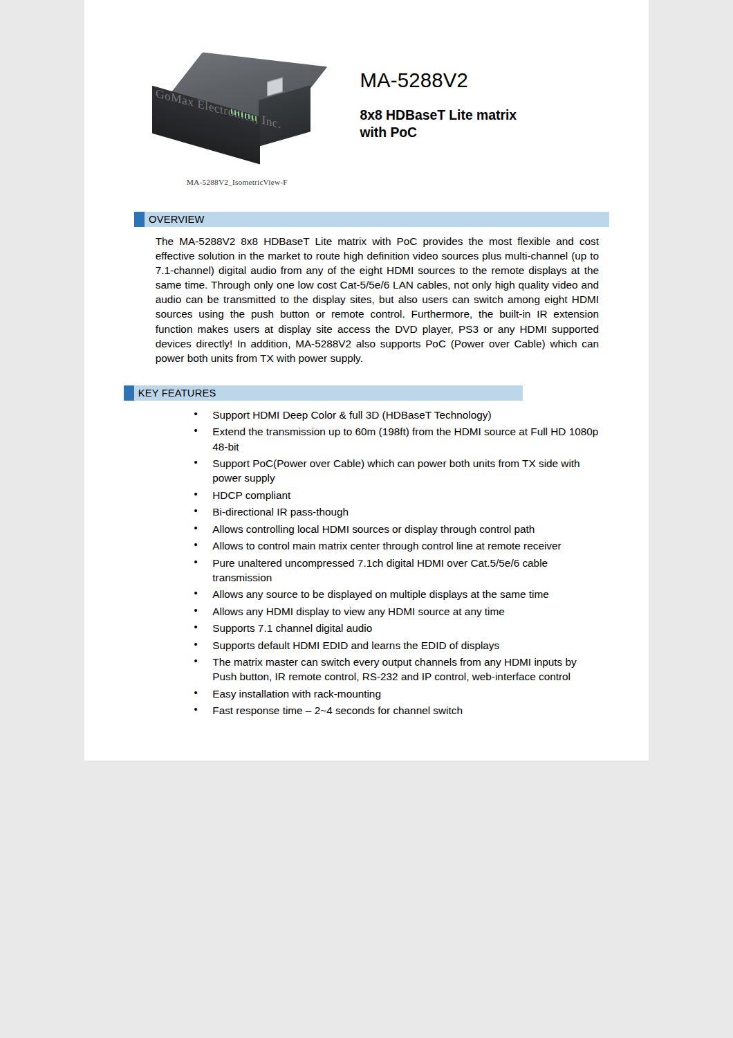GoMax Electronics, Inc.
MA-5288V2_IsometricView-F
MA-5288V2
8x8 HDBaseT Lite matrix
with PoC
OVERVIEW
The MA-5288V2 8x8 HDBaseT Lite matrix with PoC provides the most flexible and cost effective solution in the market to route high definition video sources plus multi-channel (up to 7.1-channel) digital audio from any of the eight HDMI sources to the remote displays at the same time. Through only one low cost Cat-5/5e/6 LAN cables, not only high quality video and audio can be transmitted to the display sites, but also users can switch among eight HDMI sources using the push button or remote control. Furthermore, the built-in IR extension function makes users at display site access the DVD player, PS3 or any HDMI supported devices directly! In addition, MA-5288V2 also supports PoC (Power over Cable) which can power both units from TX with power supply.
KEY FEATURES
Support HDMI Deep Color & full 3D (HDBaseT Technology)
Extend the transmission up to 60m (198ft) from the HDMI source at Full HD 1080p 48-bit
Support PoC(Power over Cable) which can power both units from TX side with power supply
HDCP compliant
Bi-directional IR pass-though
Allows controlling local HDMI sources or display through control path
Allows to control main matrix center through control line at remote receiver
Pure unaltered uncompressed 7.1ch digital HDMI over Cat.5/5e/6 cable transmission
Allows any source to be displayed on multiple displays at the same time
Allows any HDMI display to view any HDMI source at any time
Supports 7.1 channel digital audio
Supports default HDMI EDID and learns the EDID of displays
The matrix master can switch every output channels from any HDMI inputs by Push button, IR remote control, RS-232 and IP control, web-interface control
Easy installation with rack-mounting
Fast response time – 2~4 seconds for channel switch